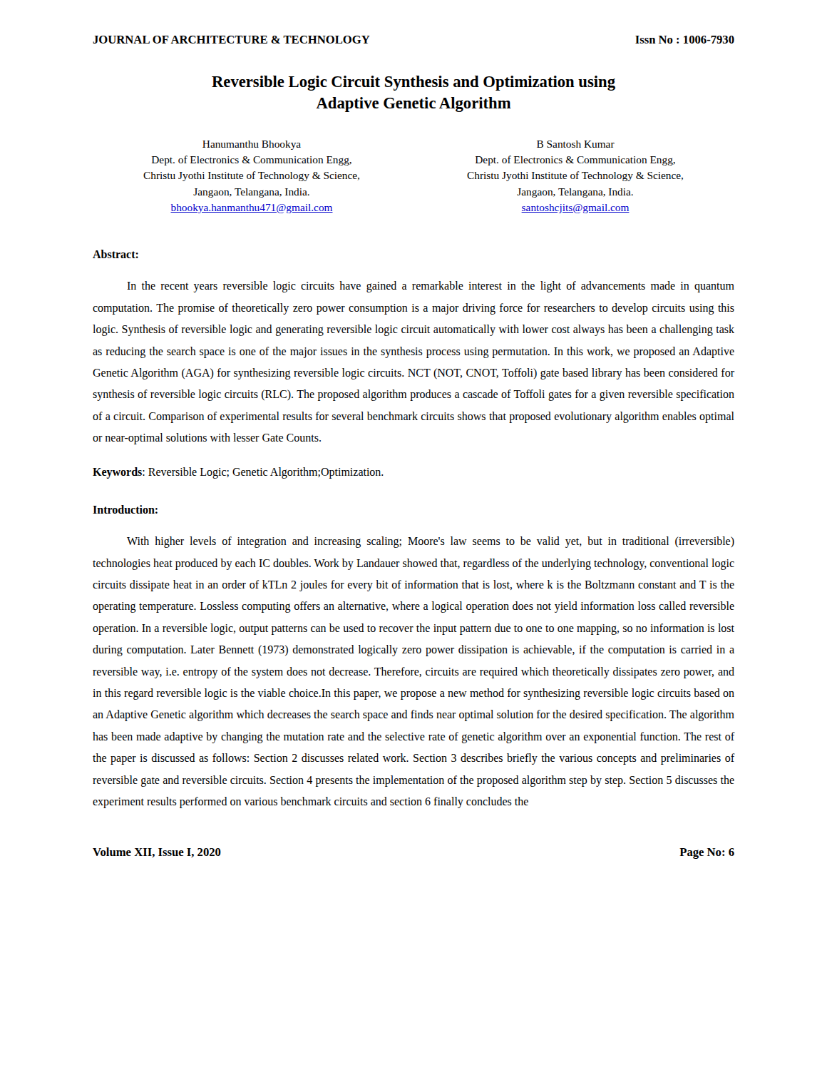JOURNAL OF ARCHITECTURE & TECHNOLOGY Issn No : 1006-7930
Reversible Logic Circuit Synthesis and Optimization using
Adaptive Genetic Algorithm
Hanumanthu Bhookya Dept. of Electronics & Communication Engg,
Christu Jyothi Institute of Technology & Science,
Jangaon, Telangana, India.
bhookya.hanmanthu471@gmail.com
B Santosh Kumar Dept. of Electronics & Communication Engg,
Christu Jyothi Institute of Technology & Science,
Jangaon, Telangana, India.
santoshcjits@gmail.com
Abstract:
In the recent years reversible logic circuits have gained a remarkable interest in the light of advancements made in quantum computation. The promise of theoretically zero power consumption is a major driving force for researchers to develop circuits using this logic. Synthesis of reversible logic and generating reversible logic circuit automatically with lower cost always has been a challenging task as reducing the search space is one of the major issues in the synthesis process using permutation. In this work, we proposed an Adaptive Genetic Algorithm (AGA) for synthesizing reversible logic circuits. NCT (NOT, CNOT, Toffoli) gate based library has been considered for synthesis of reversible logic circuits (RLC). The proposed algorithm produces a cascade of Toffoli gates for a given reversible specification of a circuit. Comparison of experimental results for several benchmark circuits shows that proposed evolutionary algorithm enables optimal or near-optimal solutions with lesser Gate Counts.
Keywords: Reversible Logic; Genetic Algorithm;Optimization.
Introduction:
With higher levels of integration and increasing scaling; Moore's law seems to be valid yet, but in traditional (irreversible) technologies heat produced by each IC doubles. Work by Landauer showed that, regardless of the underlying technology, conventional logic circuits dissipate heat in an order of kTLn 2 joules for every bit of information that is lost, where k is the Boltzmann constant and T is the operating temperature. Lossless computing offers an alternative, where a logical operation does not yield information loss called reversible operation. In a reversible logic, output patterns can be used to recover the input pattern due to one to one mapping, so no information is lost during computation. Later Bennett (1973) demonstrated logically zero power dissipation is achievable, if the computation is carried in a reversible way, i.e. entropy of the system does not decrease. Therefore, circuits are required which theoretically dissipates zero power, and in this regard reversible logic is the viable choice.In this paper, we propose a new method for synthesizing reversible logic circuits based on an Adaptive Genetic algorithm which decreases the search space and finds near optimal solution for the desired specification. The algorithm has been made adaptive by changing the mutation rate and the selective rate of genetic algorithm over an exponential function. The rest of the paper is discussed as follows: Section 2 discusses related work. Section 3 describes briefly the various concepts and preliminaries of reversible gate and reversible circuits. Section 4 presents the implementation of the proposed algorithm step by step. Section 5 discusses the experiment results performed on various benchmark circuits and section 6 finally concludes the
Volume XII, Issue I, 2020 Page No: 6